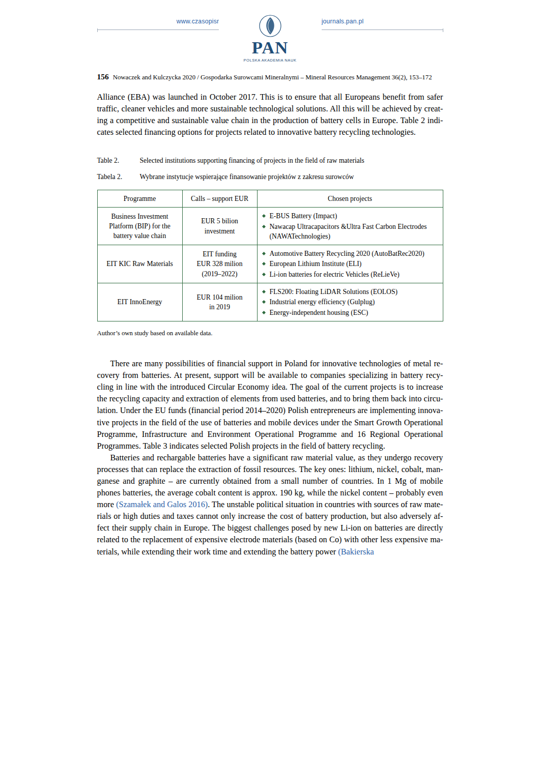www.czasopisma.pan.pl www.journals.pan.pl
PAN
POLSKA AKADEMIA NAUK
156 Nowaczek and Kulczycka 2020 / Gospodarka Surowcami Mineralnymi – Mineral Resources Management 36(2), 153–172
Alliance (EBA) was launched in October 2017. This is to ensure that all Europeans benefit from safer traffic, cleaner vehicles and more sustainable technological solutions. All this will be achieved by creating a competitive and sustainable value chain in the production of battery cells in Europe. Table 2 indicates selected financing options for projects related to innovative battery recycling technologies.
Table 2. Selected institutions supporting financing of projects in the field of raw materials
Tabela 2. Wybrane instytucje wspierające finansowanie projektów z zakresu surowców
| Programme | Calls – support EUR | Chosen projects |
| --- | --- | --- |
| Business Investment Platform (BIP) for the battery value chain | EUR 5 bilion investment | E-BUS Battery (Impact) Nawacap Ultracapacitors &Ultra Fast Carbon Electrodes (NAWATechnologies) |
| EIT KIC Raw Materials | EIT funding EUR 328 milion (2019–2022) | Automotive Battery Recycling 2020 (AutoBatRec2020) European Lithium Institute (ELI) Li-ion batteries for electric Vehicles (ReLieVe) |
| EIT InnoEnergy | EUR 104 milion in 2019 | FLS200: Floating LiDAR Solutions (EOLOS) Industrial energy efficiency (Gulplug) Energy-independent housing (ESC) |
Author’s own study based on available data.
There are many possibilities of financial support in Poland for innovative technologies of metal recovery from batteries. At present, support will be available to companies specializing in battery recycling in line with the introduced Circular Economy idea. The goal of the current projects is to increase the recycling capacity and extraction of elements from used batteries, and to bring them back into circulation. Under the EU funds (financial period 2014–2020) Polish entrepreneurs are implementing innovative projects in the field of the use of batteries and mobile devices under the Smart Growth Operational Programme, Infrastructure and Environment Operational Programme and 16 Regional Operational Programmes. Table 3 indicates selected Polish projects in the field of battery recycling.
Batteries and rechargable batteries have a significant raw material value, as they undergo recovery processes that can replace the extraction of fossil resources. The key ones: lithium, nickel, cobalt, manganese and graphite – are currently obtained from a small number of countries. In 1 Mg of mobile phones batteries, the average cobalt content is approx. 190 kg, while the nickel content – probably even more (Szamałek and Galos 2016). The unstable political situation in countries with sources of raw materials or high duties and taxes cannot only increase the cost of battery production, but also adversely affect their supply chain in Europe. The biggest challenges posed by new Li-ion on batteries are directly related to the replacement of expensive electrode materials (based on Co) with other less expensive materials, while extending their work time and extending the battery power (Bakierska